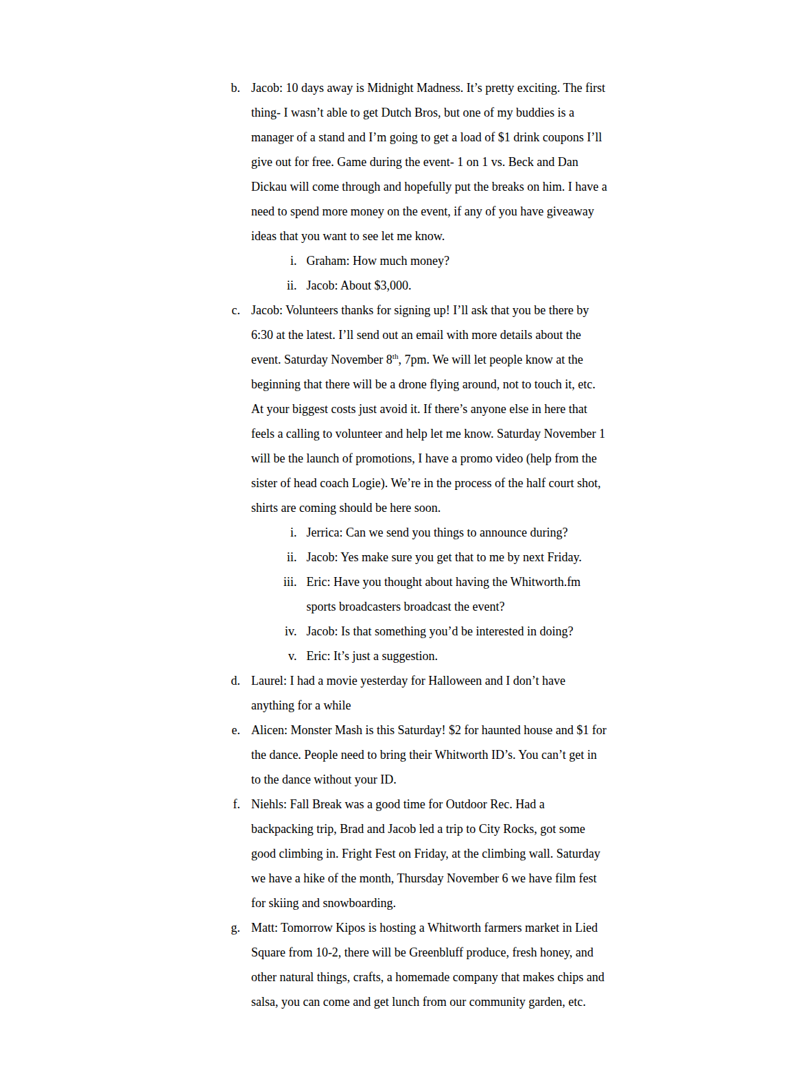Jacob: 10 days away is Midnight Madness. It’s pretty exciting. The first thing- I wasn’t able to get Dutch Bros, but one of my buddies is a manager of a stand and I’m going to get a load of $1 drink coupons I’ll give out for free. Game during the event- 1 on 1 vs. Beck and Dan Dickau will come through and hopefully put the breaks on him. I have a need to spend more money on the event, if any of you have giveaway ideas that you want to see let me know.
Graham: How much money?
Jacob: About $3,000.
Jacob: Volunteers thanks for signing up! I’ll ask that you be there by 6:30 at the latest. I’ll send out an email with more details about the event. Saturday November 8th, 7pm. We will let people know at the beginning that there will be a drone flying around, not to touch it, etc. At your biggest costs just avoid it. If there’s anyone else in here that feels a calling to volunteer and help let me know. Saturday November 1 will be the launch of promotions, I have a promo video (help from the sister of head coach Logie). We’re in the process of the half court shot, shirts are coming should be here soon.
Jerrica: Can we send you things to announce during?
Jacob: Yes make sure you get that to me by next Friday.
Eric: Have you thought about having the Whitworth.fm sports broadcasters broadcast the event?
Jacob: Is that something you’d be interested in doing?
Eric: It’s just a suggestion.
Laurel: I had a movie yesterday for Halloween and I don’t have anything for a while
Alicen: Monster Mash is this Saturday! $2 for haunted house and $1 for the dance. People need to bring their Whitworth ID’s. You can’t get in to the dance without your ID.
Niehls: Fall Break was a good time for Outdoor Rec. Had a backpacking trip, Brad and Jacob led a trip to City Rocks, got some good climbing in. Fright Fest on Friday, at the climbing wall. Saturday we have a hike of the month, Thursday November 6 we have film fest for skiing and snowboarding.
Matt: Tomorrow Kipos is hosting a Whitworth farmers market in Lied Square from 10-2, there will be Greenbluff produce, fresh honey, and other natural things, crafts, a homemade company that makes chips and salsa, you can come and get lunch from our community garden, etc.